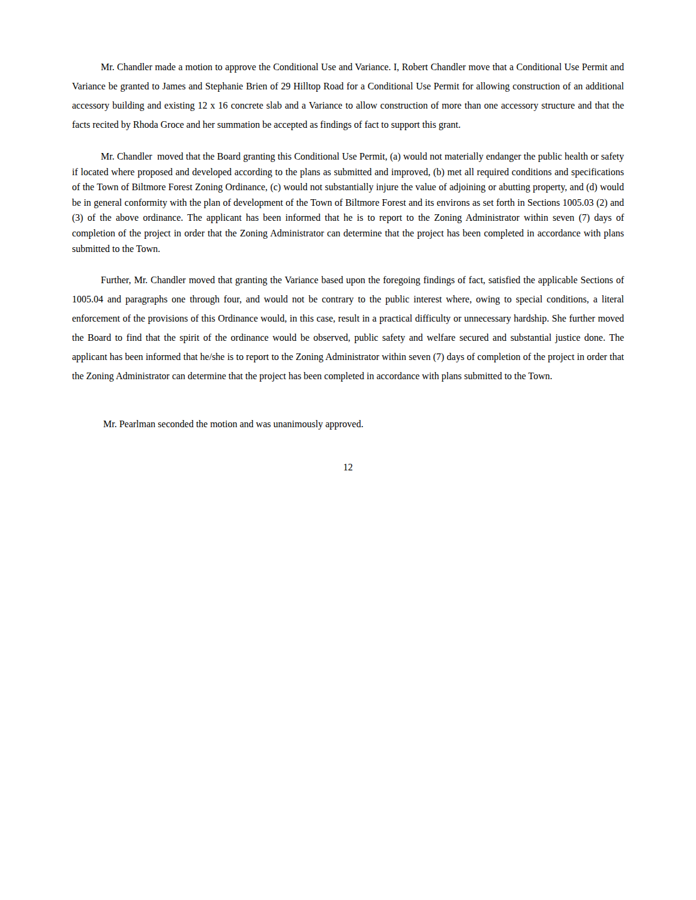Mr. Chandler made a motion to approve the Conditional Use and Variance. I, Robert Chandler move that a Conditional Use Permit and Variance be granted to James and Stephanie Brien of 29 Hilltop Road for a Conditional Use Permit for allowing construction of an additional accessory building and existing 12 x 16 concrete slab and a Variance to allow construction of more than one accessory structure and that the facts recited by Rhoda Groce and her summation be accepted as findings of fact to support this grant.
Mr. Chandler moved that the Board granting this Conditional Use Permit, (a) would not materially endanger the public health or safety if located where proposed and developed according to the plans as submitted and improved, (b) met all required conditions and specifications of the Town of Biltmore Forest Zoning Ordinance, (c) would not substantially injure the value of adjoining or abutting property, and (d) would be in general conformity with the plan of development of the Town of Biltmore Forest and its environs as set forth in Sections 1005.03 (2) and (3) of the above ordinance. The applicant has been informed that he is to report to the Zoning Administrator within seven (7) days of completion of the project in order that the Zoning Administrator can determine that the project has been completed in accordance with plans submitted to the Town.
Further, Mr. Chandler moved that granting the Variance based upon the foregoing findings of fact, satisfied the applicable Sections of 1005.04 and paragraphs one through four, and would not be contrary to the public interest where, owing to special conditions, a literal enforcement of the provisions of this Ordinance would, in this case, result in a practical difficulty or unnecessary hardship. She further moved the Board to find that the spirit of the ordinance would be observed, public safety and welfare secured and substantial justice done. The applicant has been informed that he/she is to report to the Zoning Administrator within seven (7) days of completion of the project in order that the Zoning Administrator can determine that the project has been completed in accordance with plans submitted to the Town.
Mr. Pearlman seconded the motion and was unanimously approved.
12